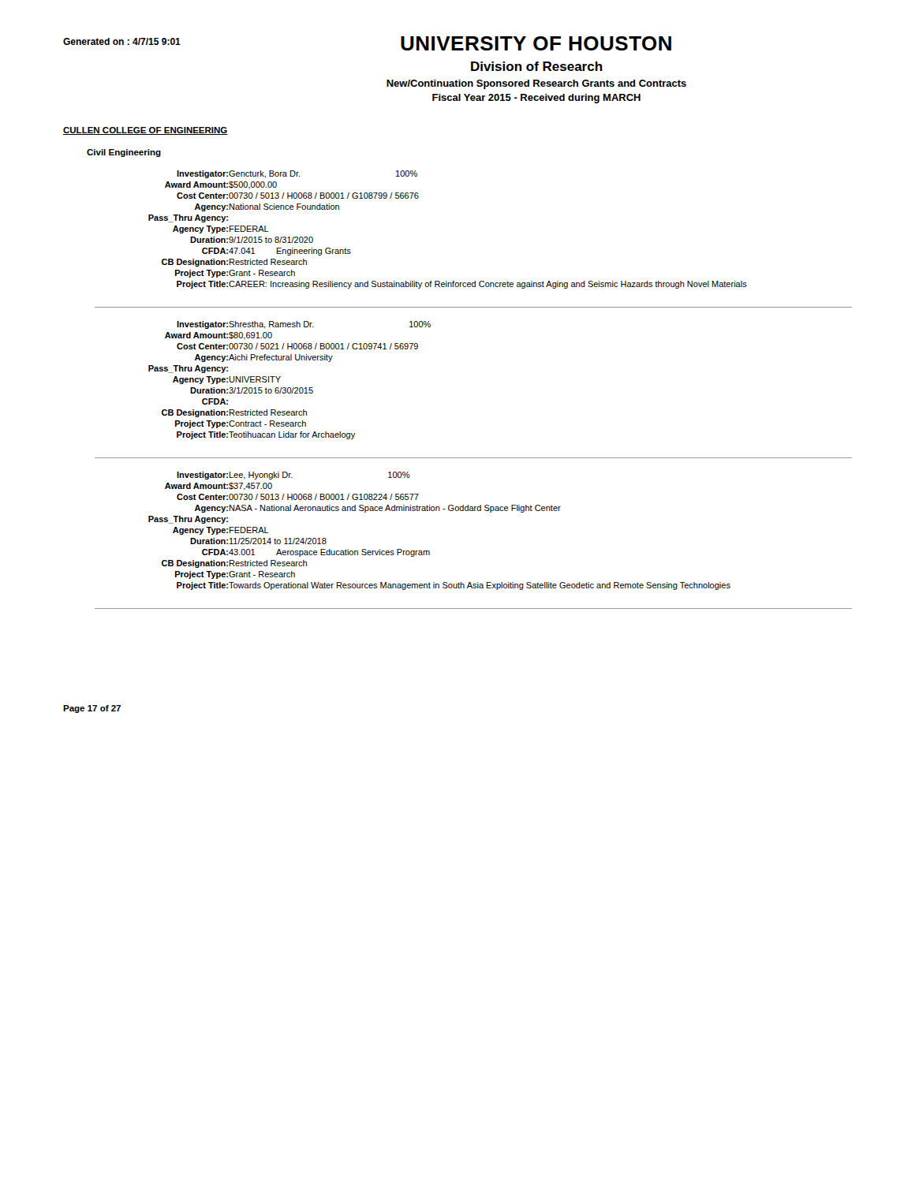Generated on : 4/7/15 9:01
UNIVERSITY OF HOUSTON
Division of Research
New/Continuation Sponsored Research Grants and Contracts
Fiscal Year 2015 - Received during MARCH
CULLEN COLLEGE OF ENGINEERING
Civil Engineering
| Investigator: | Gencturk, Bora Dr. 100% |
| Award Amount: | $500,000.00 |
| Cost Center: | 00730 / 5013 / H0068 / B0001 / G108799 / 56676 |
| Agency: | National Science Foundation |
| Pass_Thru Agency: | |
| Agency Type: | FEDERAL |
| Duration: | 9/1/2015 to 8/31/2020 |
| CFDA: | 47.041 Engineering Grants |
| CB Designation: | Restricted Research |
| Project Type: | Grant - Research |
| Project Title: | CAREER: Increasing Resiliency and Sustainability of Reinforced Concrete against Aging and Seismic Hazards through Novel Materials |
| Investigator: | Shrestha, Ramesh Dr. 100% |
| Award Amount: | $80,691.00 |
| Cost Center: | 00730 / 5021 / H0068 / B0001 / C109741 / 56979 |
| Agency: | Aichi Prefectural University |
| Pass_Thru Agency: | |
| Agency Type: | UNIVERSITY |
| Duration: | 3/1/2015 to 6/30/2015 |
| CFDA: | |
| CB Designation: | Restricted Research |
| Project Type: | Contract - Research |
| Project Title: | Teotihuacan Lidar for Archaelogy |
| Investigator: | Lee, Hyongki Dr. 100% |
| Award Amount: | $37,457.00 |
| Cost Center: | 00730 / 5013 / H0068 / B0001 / G108224 / 56577 |
| Agency: | NASA - National Aeronautics and Space Administration - Goddard Space Flight Center |
| Pass_Thru Agency: | |
| Agency Type: | FEDERAL |
| Duration: | 11/25/2014 to 11/24/2018 |
| CFDA: | 43.001 Aerospace Education Services Program |
| CB Designation: | Restricted Research |
| Project Type: | Grant - Research |
| Project Title: | Towards Operational Water Resources Management in South Asia Exploiting Satellite Geodetic and Remote Sensing Technologies |
Page 17 of 27